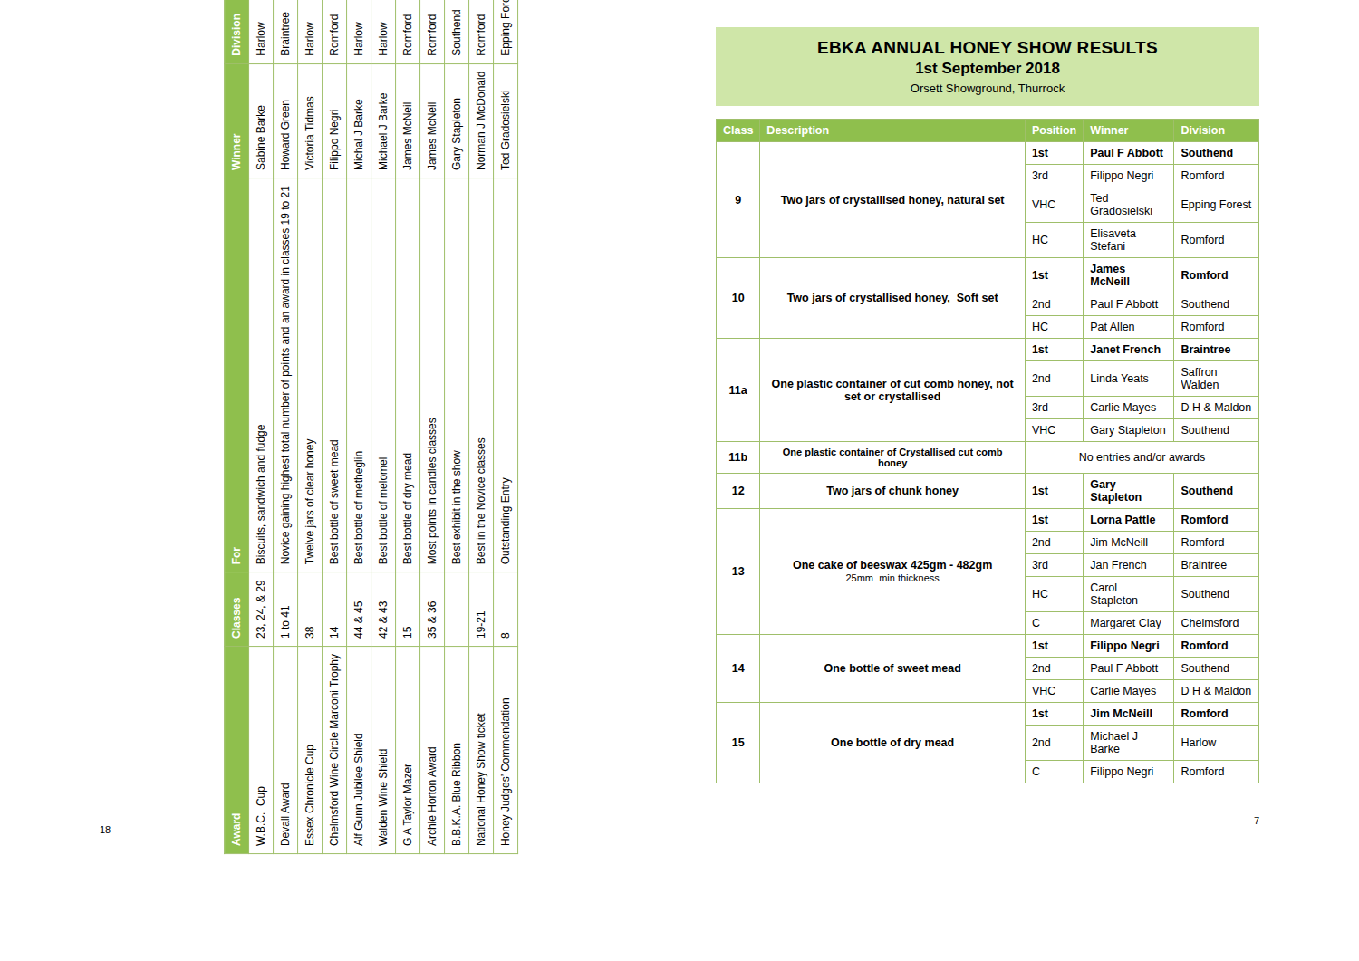| Award | Classes | For | Winner | Division |
| --- | --- | --- | --- | --- |
| W.B.C. Cup | 23, 24, & 29 | Biscuits, sandwich and fudge | Sabine Barke | Harlow |
| Devall Award | 1 to 41 | Novice gaining highest total number of points and an award in classes 19 to 21 | Howard Green | Braintree |
| Essex Chronicle Cup | 38 | Twelve jars of clear honey | Victoria Tidmas | Harlow |
| Chelmsford Wine Circle Marconi Trophy | 14 | Best bottle of sweet mead | Filippo Negri | Romford |
| Alf Gunn Jubilee Shield | 44 & 45 | Best bottle of metheglin | Michal J Barke | Harlow |
| Walden Wine Shield | 42 & 43 | Best bottle of melomel | Michael J Barke | Harlow |
| G A Taylor Mazer | 15 | Best bottle of dry mead | James McNeill | Romford |
| Archie Horton Award | 35 & 36 | Most points in candles classes | James McNeill | Romford |
| B.B.K.A. Blue Ribbon | | Best exhibit in the show | Gary Stapleton | Southend |
| National Honey Show ticket | 19-21 | Best in the Novice classes | Norman J McDonald | Romford |
| Honey Judges’ Commendation | 8 | Outstanding Entry | Ted Gradosielski | Epping Forest |
18
EBKA ANNUAL HONEY SHOW RESULTS
1st September 2018
Orsett Showground, Thurrock
| Class | Description | Position | Winner | Division |
| --- | --- | --- | --- | --- |
| 9 | Two jars of crystallised honey, natural set | 1st | Paul F Abbott | Southend |
| 3rd | Filippo Negri | Romford |
| VHC | Ted Gradosielski | Epping Forest |
| HC | Elisaveta Stefani | Romford |
| 10 | Two jars of crystallised honey, Soft set | 1st | James McNeill | Romford |
| 2nd | Paul F Abbott | Southend |
| HC | Pat Allen | Romford |
| 11a | One plastic container of cut comb honey, not set or crystallised | 1st | Janet French | Braintree |
| 2nd | Linda Yeats | Saffron Walden |
| 3rd | Carlie Mayes | D H & Maldon |
| VHC | Gary Stapleton | Southend |
| 11b | One plastic container of Crystallised cut comb honey | No entries and/or awards |
| 12 | Two jars of chunk honey | 1st | Gary Stapleton | Southend |
| 13 | One cake of beeswax 425gm - 482gm 25mm min thickness | 1st | Lorna Pattle | Romford |
| 2nd | Jim McNeill | Romford |
| 3rd | Jan French | Braintree |
| HC | Carol Stapleton | Southend |
| C | Margaret Clay | Chelmsford |
| 14 | One bottle of sweet mead | 1st | Filippo Negri | Romford |
| 2nd | Paul F Abbott | Southend |
| VHC | Carlie Mayes | D H & Maldon |
| 15 | One bottle of dry mead | 1st | Jim McNeill | Romford |
| 2nd | Michael J Barke | Harlow |
| C | Filippo Negri | Romford |
7